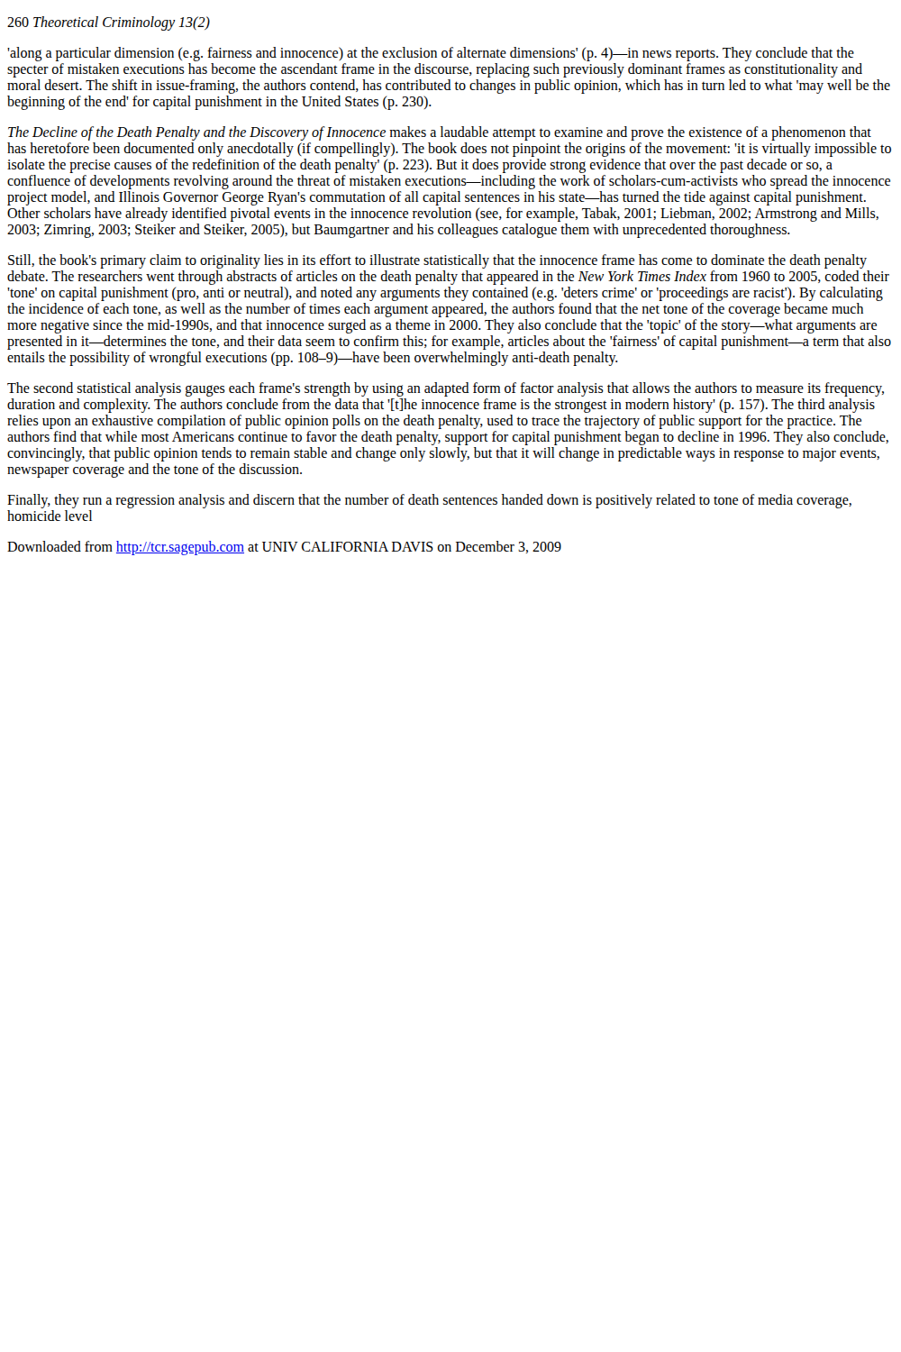260 Theoretical Criminology 13(2)
'along a particular dimension (e.g. fairness and innocence) at the exclusion of alternate dimensions' (p. 4)—in news reports. They conclude that the specter of mistaken executions has become the ascendant frame in the discourse, replacing such previously dominant frames as constitutionality and moral desert. The shift in issue-framing, the authors contend, has contributed to changes in public opinion, which has in turn led to what 'may well be the beginning of the end' for capital punishment in the United States (p. 230).
The Decline of the Death Penalty and the Discovery of Innocence makes a laudable attempt to examine and prove the existence of a phenomenon that has heretofore been documented only anecdotally (if compellingly). The book does not pinpoint the origins of the movement: 'it is virtually impossible to isolate the precise causes of the redefinition of the death penalty' (p. 223). But it does provide strong evidence that over the past decade or so, a confluence of developments revolving around the threat of mistaken executions—including the work of scholars-cum-activists who spread the innocence project model, and Illinois Governor George Ryan's commutation of all capital sentences in his state—has turned the tide against capital punishment. Other scholars have already identified pivotal events in the innocence revolution (see, for example, Tabak, 2001; Liebman, 2002; Armstrong and Mills, 2003; Zimring, 2003; Steiker and Steiker, 2005), but Baumgartner and his colleagues catalogue them with unprecedented thoroughness.
Still, the book's primary claim to originality lies in its effort to illustrate statistically that the innocence frame has come to dominate the death penalty debate. The researchers went through abstracts of articles on the death penalty that appeared in the New York Times Index from 1960 to 2005, coded their 'tone' on capital punishment (pro, anti or neutral), and noted any arguments they contained (e.g. 'deters crime' or 'proceedings are racist'). By calculating the incidence of each tone, as well as the number of times each argument appeared, the authors found that the net tone of the coverage became much more negative since the mid-1990s, and that innocence surged as a theme in 2000. They also conclude that the 'topic' of the story—what arguments are presented in it—determines the tone, and their data seem to confirm this; for example, articles about the 'fairness' of capital punishment—a term that also entails the possibility of wrongful executions (pp. 108–9)—have been overwhelmingly anti-death penalty.
The second statistical analysis gauges each frame's strength by using an adapted form of factor analysis that allows the authors to measure its frequency, duration and complexity. The authors conclude from the data that '[t]he innocence frame is the strongest in modern history' (p. 157). The third analysis relies upon an exhaustive compilation of public opinion polls on the death penalty, used to trace the trajectory of public support for the practice. The authors find that while most Americans continue to favor the death penalty, support for capital punishment began to decline in 1996. They also conclude, convincingly, that public opinion tends to remain stable and change only slowly, but that it will change in predictable ways in response to major events, newspaper coverage and the tone of the discussion.
Finally, they run a regression analysis and discern that the number of death sentences handed down is positively related to tone of media coverage, homicide level
Downloaded from http://tcr.sagepub.com at UNIV CALIFORNIA DAVIS on December 3, 2009